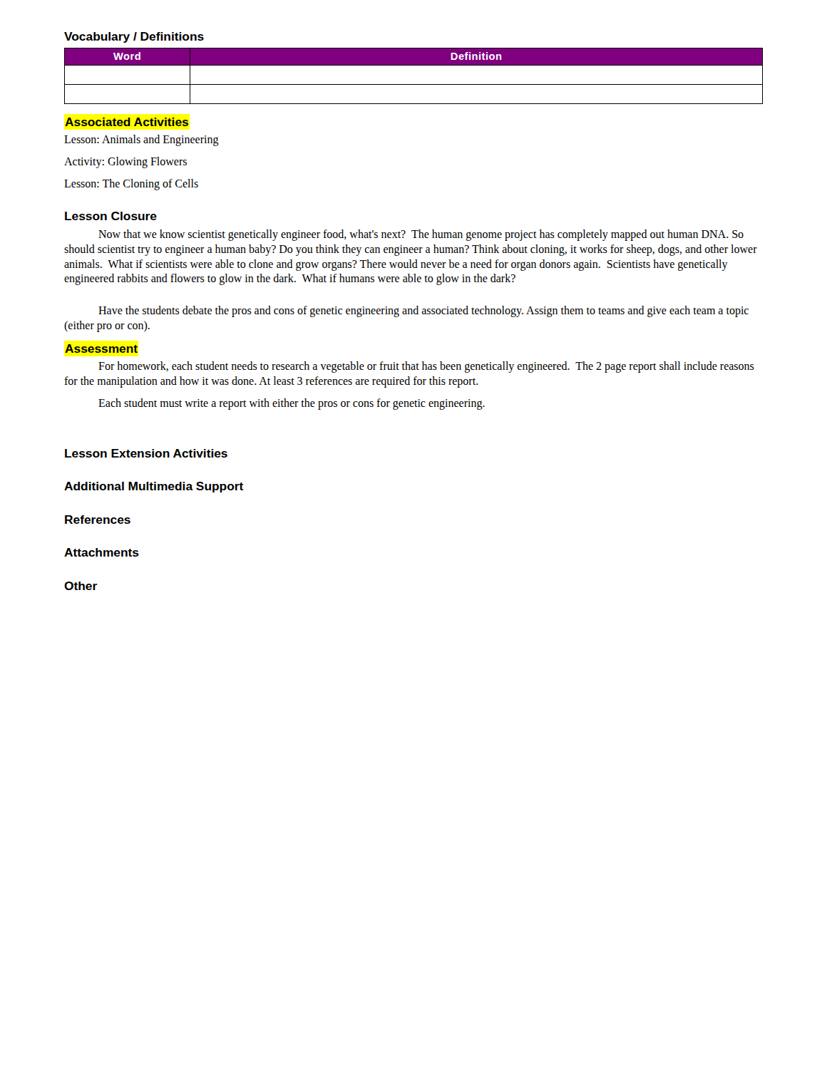Vocabulary / Definitions
| Word | Definition |
| --- | --- |
Associated Activities
Lesson: Animals and Engineering
Activity: Glowing Flowers
Lesson: The Cloning of Cells
Lesson Closure
Now that we know scientist genetically engineer food, what's next? The human genome project has completely mapped out human DNA. So should scientist try to engineer a human baby? Do you think they can engineer a human? Think about cloning, it works for sheep, dogs, and other lower animals. What if scientists were able to clone and grow organs? There would never be a need for organ donors again. Scientists have genetically engineered rabbits and flowers to glow in the dark. What if humans were able to glow in the dark?
Have the students debate the pros and cons of genetic engineering and associated technology. Assign them to teams and give each team a topic (either pro or con).
Assessment
For homework, each student needs to research a vegetable or fruit that has been genetically engineered. The 2 page report shall include reasons for the manipulation and how it was done. At least 3 references are required for this report.
Each student must write a report with either the pros or cons for genetic engineering.
Lesson Extension Activities
Additional Multimedia Support
References
Attachments
Other